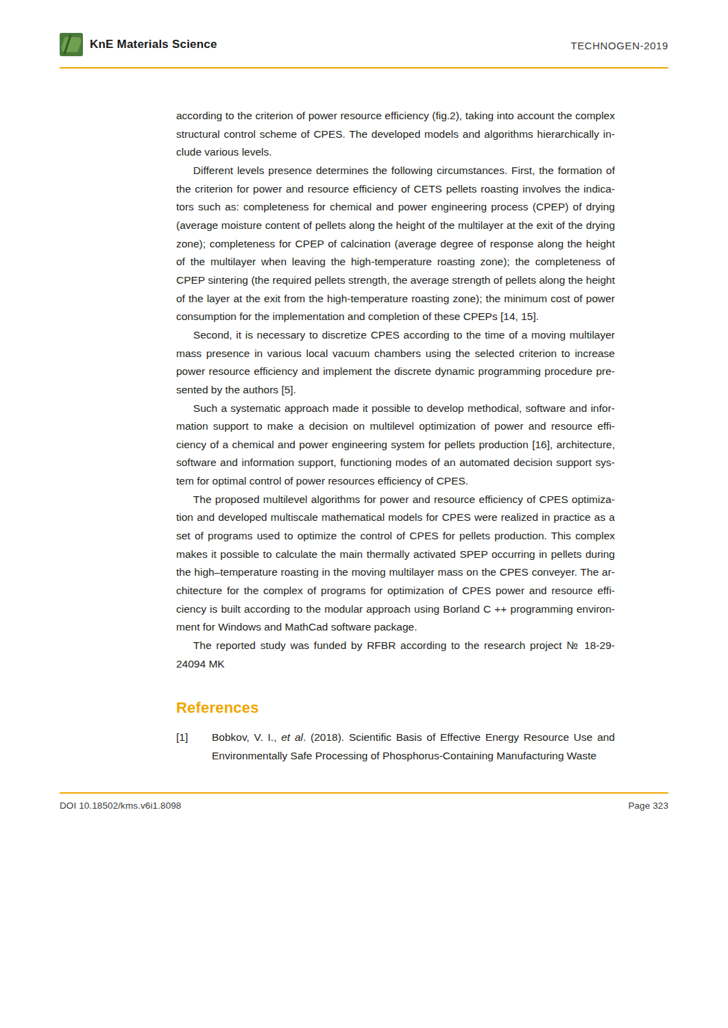KnE Materials Science
TECHNOGEN-2019
according to the criterion of power resource efficiency (fig.2), taking into account the complex structural control scheme of CPES. The developed models and algorithms hierarchically include various levels.
Different levels presence determines the following circumstances. First, the formation of the criterion for power and resource efficiency of CETS pellets roasting involves the indicators such as: completeness for chemical and power engineering process (CPEP) of drying (average moisture content of pellets along the height of the multilayer at the exit of the drying zone); completeness for CPEP of calcination (average degree of response along the height of the multilayer when leaving the high-temperature roasting zone); the completeness of CPEP sintering (the required pellets strength, the average strength of pellets along the height of the layer at the exit from the high-temperature roasting zone); the minimum cost of power consumption for the implementation and completion of these CPEPs [14, 15].
Second, it is necessary to discretize CPES according to the time of a moving multilayer mass presence in various local vacuum chambers using the selected criterion to increase power resource efficiency and implement the discrete dynamic programming procedure presented by the authors [5].
Such a systematic approach made it possible to develop methodical, software and information support to make a decision on multilevel optimization of power and resource efficiency of a chemical and power engineering system for pellets production [16], architecture, software and information support, functioning modes of an automated decision support system for optimal control of power resources efficiency of CPES.
The proposed multilevel algorithms for power and resource efficiency of CPES optimization and developed multiscale mathematical models for CPES were realized in practice as a set of programs used to optimize the control of CPES for pellets production. This complex makes it possible to calculate the main thermally activated SPEP occurring in pellets during the high–temperature roasting in the moving multilayer mass on the CPES conveyer. The architecture for the complex of programs for optimization of CPES power and resource efficiency is built according to the modular approach using Borland C ++ programming environment for Windows and MathCad software package.
The reported study was funded by RFBR according to the research project № 18-29-24094 MK
References
Bobkov, V. I., et al. (2018). Scientific Basis of Effective Energy Resource Use and Environmentally Safe Processing of Phosphorus-Containing Manufacturing Waste
DOI 10.18502/kms.v6i1.8098
Page 323